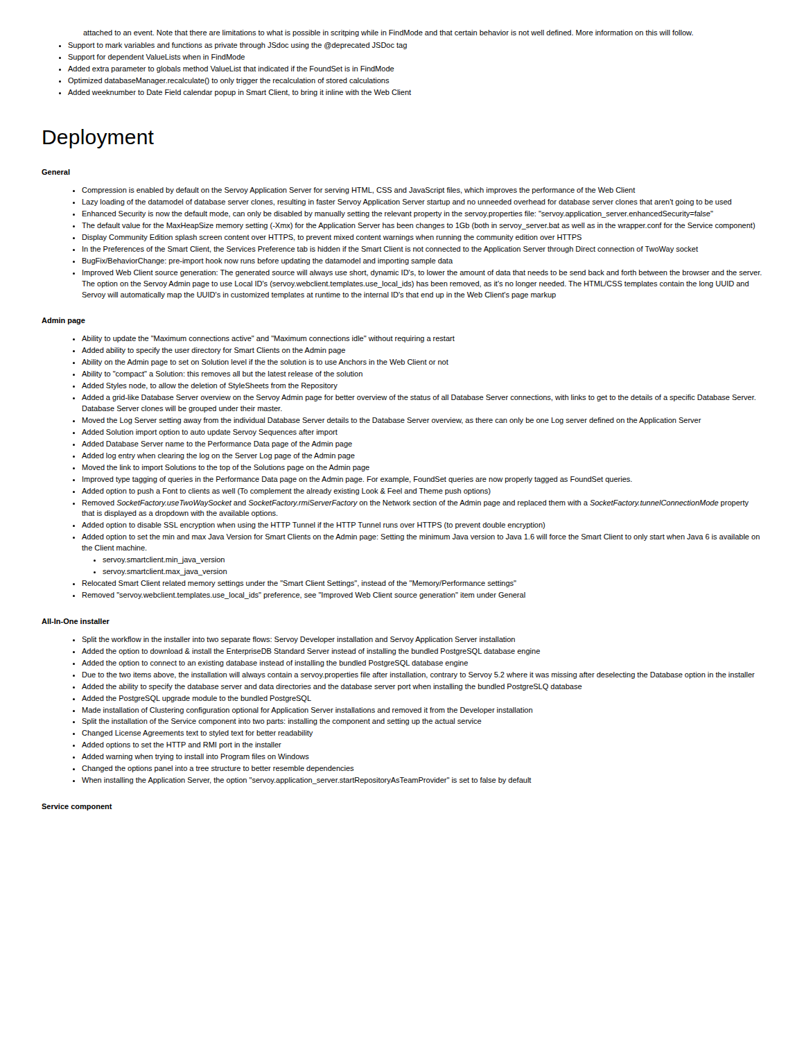attached to an event. Note that there are limitations to what is possible in scritping while in FindMode and that certain behavior is not well defined. More information on this will follow.
Support to mark variables and functions as private through JSdoc using the @deprecated JSDoc tag
Support for dependent ValueLists when in FindMode
Added extra parameter to globals method ValueList that indicated if the FoundSet is in FindMode
Optimized databaseManager.recalculate() to only trigger the recalculation of stored calculations
Added weeknumber to Date Field calendar popup in Smart Client, to bring it inline with the Web Client
Deployment
General
Compression is enabled by default on the Servoy Application Server for serving HTML, CSS and JavaScript files, which improves the performance of the Web Client
Lazy loading of the datamodel of database server clones, resulting in faster Servoy Application Server startup and no unneeded overhead for database server clones that aren't going to be used
Enhanced Security is now the default mode, can only be disabled by manually setting the relevant property in the servoy.properties file: "servoy.application_server.enhancedSecurity=false"
The default value for the MaxHeapSize memory setting (-Xmx) for the Application Server has been changes to 1Gb (both in servoy_server.bat as well as in the wrapper.conf for the Service component)
Display Community Edition splash screen content over HTTPS, to prevent mixed content warnings when running the community edition over HTTPS
In the Preferences of the Smart Client, the Services Preference tab is hidden if the Smart Client is not connected to the Application Server through Direct connection of TwoWay socket
BugFix/BehaviorChange: pre-import hook now runs before updating the datamodel and importing sample data
Improved Web Client source generation: The generated source will always use short, dynamic ID's, to lower the amount of data that needs to be send back and forth between the browser and the server.
The option on the Servoy Admin page to use Local ID's (servoy.webclient.templates.use_local_ids) has been removed, as it's no longer needed. The HTML/CSS templates contain the long UUID and Servoy will automatically map the UUID's in customized templates at runtime to the internal ID's that end up in the Web Client's page markup
Admin page
Ability to update the "Maximum connections active" and "Maximum connections idle" without requiring a restart
Added ability to specify the user directory for Smart Clients on the Admin page
Ability on the Admin page to set on Solution level if the the solution is to use Anchors in the Web Client or not
Ability to "compact" a Solution: this removes all but the latest release of the solution
Added Styles node, to allow the deletion of StyleSheets from the Repository
Added a grid-like Database Server overview on the Servoy Admin page for better overview of the status of all Database Server connections, with links to get to the details of a specific Database Server. Database Server clones will be grouped under their master.
Moved the Log Server setting away from the individual Database Server details to the Database Server overview, as there can only be one Log server defined on the Application Server
Added Solution import option to auto update Servoy Sequences after import
Added Database Server name to the Performance Data page of the Admin page
Added log entry when clearing the log on the Server Log page of the Admin page
Moved the link to import Solutions to the top of the Solutions page on the Admin page
Improved type tagging of queries in the Performance Data page on the Admin page. For example, FoundSet queries are now properly tagged as FoundSet queries.
Added option to push a Font to clients as well (To complement the already existing Look & Feel and Theme push options)
Removed SocketFactory.useTwoWaySocket and SocketFactory.rmiServerFactory on the Network section of the Admin page and replaced them with a SocketFactory.tunnelConnectionMode property that is displayed as a dropdown with the available options.
Added option to disable SSL encryption when using the HTTP Tunnel if the HTTP Tunnel runs over HTTPS (to prevent double encryption)
Added option to set the min and max Java Version for Smart Clients on the Admin page: Setting the minimum Java version to Java 1.6 will force the Smart Client to only start when Java 6 is available on the Client machine.
servoy.smartclient.min_java_version
servoy.smartclient.max_java_version
Relocated Smart Client related memory settings under the "Smart Client Settings", instead of the "Memory/Performance settings"
Removed "servoy.webclient.templates.use_local_ids" preference, see "Improved Web Client source generation" item under General
All-In-One installer
Split the workflow in the installer into two separate flows: Servoy Developer installation and Servoy Application Server installation
Added the option to download & install the EnterpriseDB Standard Server instead of installing the bundled PostgreSQL database engine
Added the option to connect to an existing database instead of installing the bundled PostgreSQL database engine
Due to the two items above, the installation will always contain a servoy.properties file after installation, contrary to Servoy 5.2 where it was missing after deselecting the Database option in the installer
Added the ability to specify the database server and data directories and the database server port when installing the bundled PostgreSLQ database
Added the PostgreSQL upgrade module to the bundled PostgreSQL
Made installation of Clustering configuration optional for Application Server installations and removed it from the Developer installation
Split the installation of the Service component into two parts: installing the component and setting up the actual service
Changed License Agreements text to styled text for better readability
Added options to set the HTTP and RMI port in the installer
Added warning when trying to install into Program files on Windows
Changed the options panel into a tree structure to better resemble dependencies
When installing the Application Server, the option "servoy.application_server.startRepositoryAsTeamProvider" is set to false by default
Service component